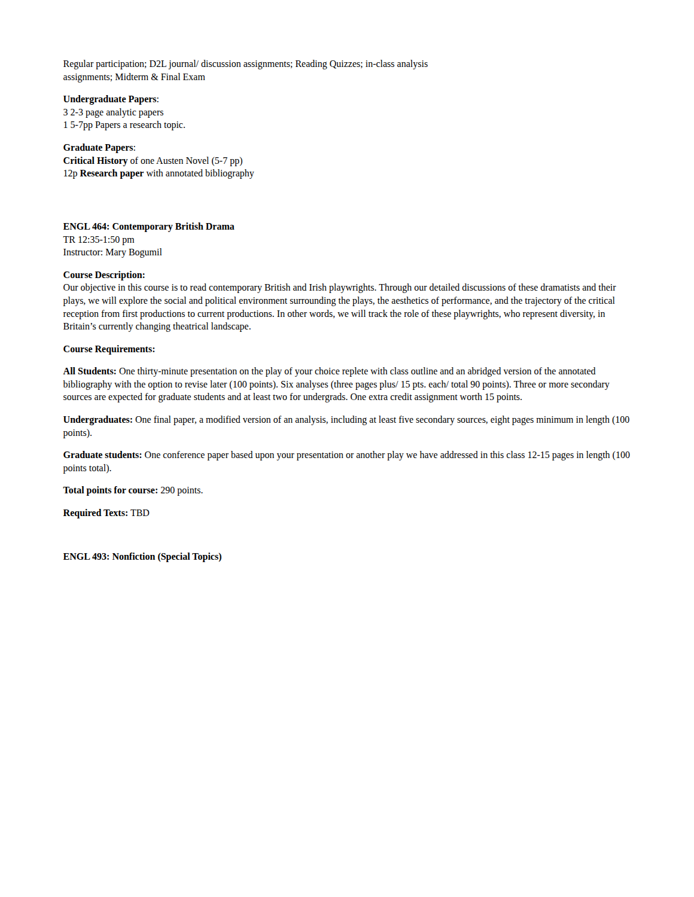Regular participation; D2L journal/ discussion assignments; Reading Quizzes; in-class analysis
assignments; Midterm & Final Exam
Undergraduate Papers:
3 2-3 page analytic papers
1 5-7pp Papers a research topic.
Graduate Papers:
Critical History of one Austen Novel (5-7 pp)
12p Research paper with annotated bibliography
ENGL 464: Contemporary British Drama
TR 12:35-1:50 pm
Instructor: Mary Bogumil
Course Description:
Our objective in this course is to read contemporary British and Irish playwrights. Through our detailed discussions of these dramatists and their plays, we will explore the social and political environment surrounding the plays, the aesthetics of performance, and the trajectory of the critical reception from first productions to current productions. In other words, we will track the role of these playwrights, who represent diversity, in Britain’s currently changing theatrical landscape.
Course Requirements:
All Students: One thirty-minute presentation on the play of your choice replete with class outline and an abridged version of the annotated bibliography with the option to revise later (100 points). Six analyses (three pages plus/ 15 pts. each/ total 90 points). Three or more secondary sources are expected for graduate students and at least two for undergrads. One extra credit assignment worth 15 points.
Undergraduates: One final paper, a modified version of an analysis, including at least five secondary sources, eight pages minimum in length (100 points).
Graduate students: One conference paper based upon your presentation or another play we have addressed in this class 12-15 pages in length (100 points total).
Total points for course: 290 points.
Required Texts: TBD
ENGL 493: Nonfiction (Special Topics)